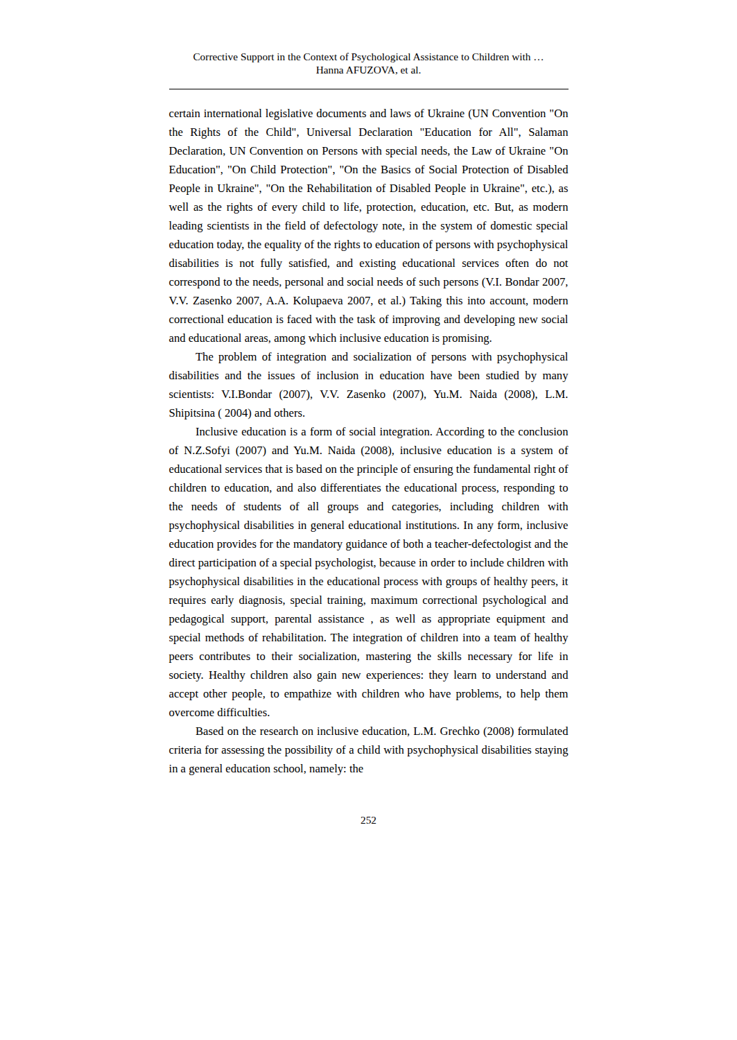Corrective Support in the Context of Psychological Assistance to Children with … Hanna AFUZOVA, et al.
certain international legislative documents and laws of Ukraine (UN Convention "On the Rights of the Child", Universal Declaration "Education for All", Salaman Declaration, UN Convention on Persons with special needs, the Law of Ukraine "On Education", "On Child Protection", "On the Basics of Social Protection of Disabled People in Ukraine", "On the Rehabilitation of Disabled People in Ukraine", etc.), as well as the rights of every child to life, protection, education, etc. But, as modern leading scientists in the field of defectology note, in the system of domestic special education today, the equality of the rights to education of persons with psychophysical disabilities is not fully satisfied, and existing educational services often do not correspond to the needs, personal and social needs of such persons (V.I. Bondar 2007, V.V. Zasenko 2007, A.A. Kolupaeva 2007, et al.) Taking this into account, modern correctional education is faced with the task of improving and developing new social and educational areas, among which inclusive education is promising.
The problem of integration and socialization of persons with psychophysical disabilities and the issues of inclusion in education have been studied by many scientists: V.I.Bondar (2007), V.V. Zasenko (2007), Yu.M. Naida (2008), L.M. Shipitsina ( 2004) and others.
Inclusive education is a form of social integration. According to the conclusion of N.Z.Sofyi (2007) and Yu.M. Naida (2008), inclusive education is a system of educational services that is based on the principle of ensuring the fundamental right of children to education, and also differentiates the educational process, responding to the needs of students of all groups and categories, including children with psychophysical disabilities in general educational institutions. In any form, inclusive education provides for the mandatory guidance of both a teacher-defectologist and the direct participation of a special psychologist, because in order to include children with psychophysical disabilities in the educational process with groups of healthy peers, it requires early diagnosis, special training, maximum correctional psychological and pedagogical support, parental assistance , as well as appropriate equipment and special methods of rehabilitation. The integration of children into a team of healthy peers contributes to their socialization, mastering the skills necessary for life in society. Healthy children also gain new experiences: they learn to understand and accept other people, to empathize with children who have problems, to help them overcome difficulties.
Based on the research on inclusive education, L.M. Grechko (2008) formulated criteria for assessing the possibility of a child with psychophysical disabilities staying in a general education school, namely: the
252